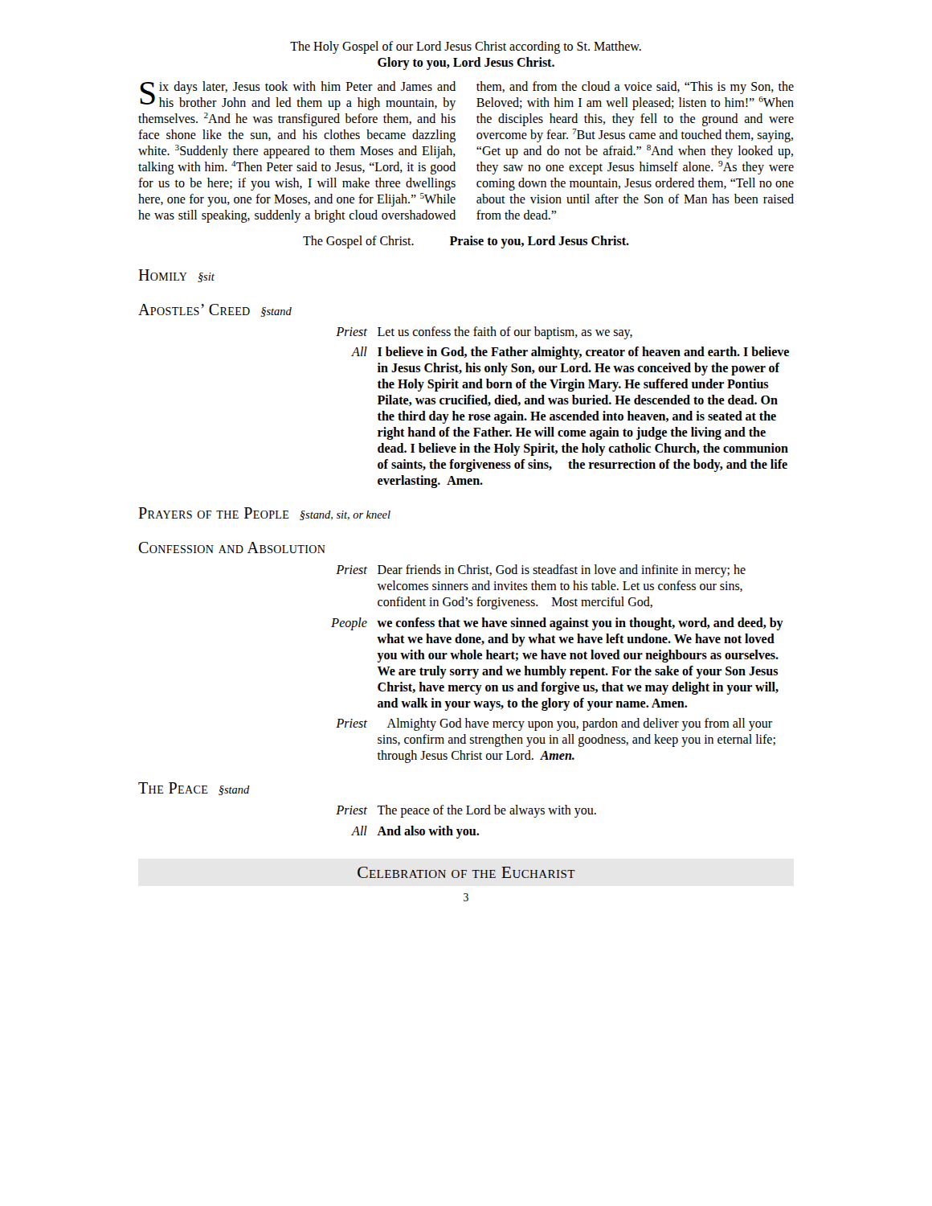The Holy Gospel of our Lord Jesus Christ according to St. Matthew.
Glory to you, Lord Jesus Christ.
Six days later, Jesus took with him Peter and James and his brother John and led them up a high mountain, by themselves. 2And he was transfigured before them, and his face shone like the sun, and his clothes became dazzling white. 3Suddenly there appeared to them Moses and Elijah, talking with him. 4Then Peter said to Jesus, “Lord, it is good for us to be here; if you wish, I will make three dwellings here, one for you, one for Moses, and one for Elijah.” 5While he was still speaking, suddenly a bright cloud overshadowed them, and from the cloud a voice said, “This is my Son, the Beloved; with him I am well pleased; listen to him!” 6When the disciples heard this, they fell to the ground and were overcome by fear. 7But Jesus came and touched them, saying, “Get up and do not be afraid.” 8And when they looked up, they saw no one except Jesus himself alone. 9As they were coming down the mountain, Jesus ordered them, “Tell no one about the vision until after the Son of Man has been raised from the dead.”
The Gospel of Christ. Praise to you, Lord Jesus Christ.
Homily §sit
Apostles’ Creed §stand
Priest
Let us confess the faith of our baptism, as we say,
All
I believe in God, the Father almighty, creator of heaven and earth. I believe in Jesus Christ, his only Son, our Lord. He was conceived by the power of the Holy Spirit and born of the Virgin Mary. He suffered under Pontius Pilate, was crucified, died, and was buried. He descended to the dead. On the third day he rose again. He ascended into heaven, and is seated at the right hand of the Father. He will come again to judge the living and the dead. I believe in the Holy Spirit, the holy catholic Church, the communion of saints, the forgiveness of sins, the resurrection of the body, and the life everlasting. Amen.
Prayers of the People §stand, sit, or kneel
Confession and Absolution
Priest
Dear friends in Christ, God is steadfast in love and infinite in mercy; he welcomes sinners and invites them to his table. Let us confess our sins, confident in God’s forgiveness. Most merciful God,
People
we confess that we have sinned against you in thought, word, and deed, by what we have done, and by what we have left undone. We have not loved you with our whole heart; we have not loved our neighbours as ourselves. We are truly sorry and we humbly repent. For the sake of your Son Jesus Christ, have mercy on us and forgive us, that we may delight in your will, and walk in your ways, to the glory of your name. Amen.
Priest
Almighty God have mercy upon you, pardon and deliver you from all your sins, confirm and strengthen you in all goodness, and keep you in eternal life; through Jesus Christ our Lord. Amen.
The Peace §stand
Priest
The peace of the Lord be always with you.
All
And also with you.
Celebration of the Eucharist
3